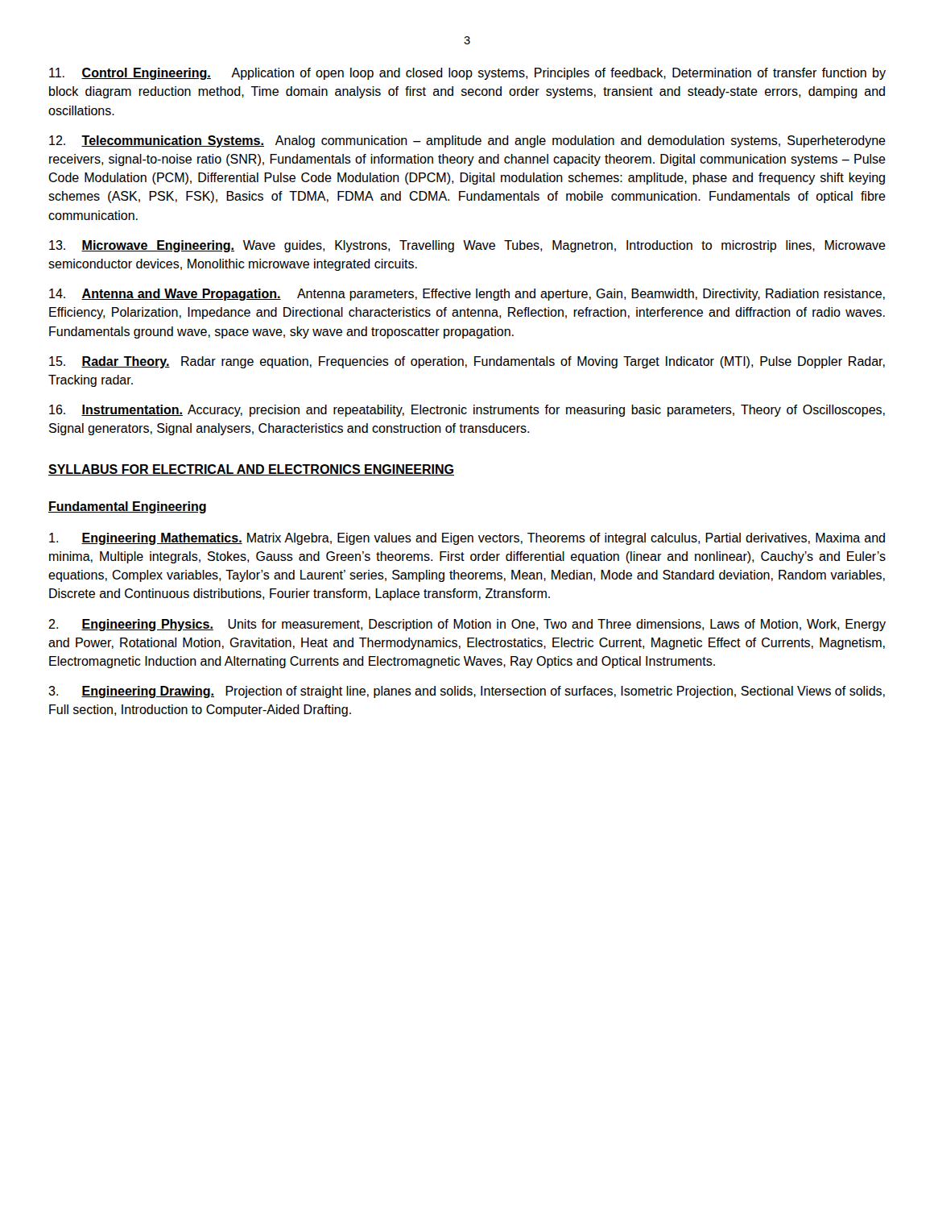3
11. Control Engineering. Application of open loop and closed loop systems, Principles of feedback, Determination of transfer function by block diagram reduction method, Time domain analysis of first and second order systems, transient and steady-state errors, damping and oscillations.
12. Telecommunication Systems. Analog communication – amplitude and angle modulation and demodulation systems, Superheterodyne receivers, signal-to-noise ratio (SNR), Fundamentals of information theory and channel capacity theorem. Digital communication systems – Pulse Code Modulation (PCM), Differential Pulse Code Modulation (DPCM), Digital modulation schemes: amplitude, phase and frequency shift keying schemes (ASK, PSK, FSK), Basics of TDMA, FDMA and CDMA. Fundamentals of mobile communication. Fundamentals of optical fibre communication.
13. Microwave Engineering. Wave guides, Klystrons, Travelling Wave Tubes, Magnetron, Introduction to microstrip lines, Microwave semiconductor devices, Monolithic microwave integrated circuits.
14. Antenna and Wave Propagation. Antenna parameters, Effective length and aperture, Gain, Beamwidth, Directivity, Radiation resistance, Efficiency, Polarization, Impedance and Directional characteristics of antenna, Reflection, refraction, interference and diffraction of radio waves. Fundamentals ground wave, space wave, sky wave and troposcatter propagation.
15. Radar Theory. Radar range equation, Frequencies of operation, Fundamentals of Moving Target Indicator (MTI), Pulse Doppler Radar, Tracking radar.
16. Instrumentation. Accuracy, precision and repeatability, Electronic instruments for measuring basic parameters, Theory of Oscilloscopes, Signal generators, Signal analysers, Characteristics and construction of transducers.
SYLLABUS FOR ELECTRICAL AND ELECTRONICS ENGINEERING
Fundamental Engineering
1. Engineering Mathematics. Matrix Algebra, Eigen values and Eigen vectors, Theorems of integral calculus, Partial derivatives, Maxima and minima, Multiple integrals, Stokes, Gauss and Green’s theorems. First order differential equation (linear and nonlinear), Cauchy’s and Euler’s equations, Complex variables, Taylor’s and Laurent’ series, Sampling theorems, Mean, Median, Mode and Standard deviation, Random variables, Discrete and Continuous distributions, Fourier transform, Laplace transform, Ztransform.
2. Engineering Physics. Units for measurement, Description of Motion in One, Two and Three dimensions, Laws of Motion, Work, Energy and Power, Rotational Motion, Gravitation, Heat and Thermodynamics, Electrostatics, Electric Current, Magnetic Effect of Currents, Magnetism, Electromagnetic Induction and Alternating Currents and Electromagnetic Waves, Ray Optics and Optical Instruments.
3. Engineering Drawing. Projection of straight line, planes and solids, Intersection of surfaces, Isometric Projection, Sectional Views of solids, Full section, Introduction to Computer-Aided Drafting.